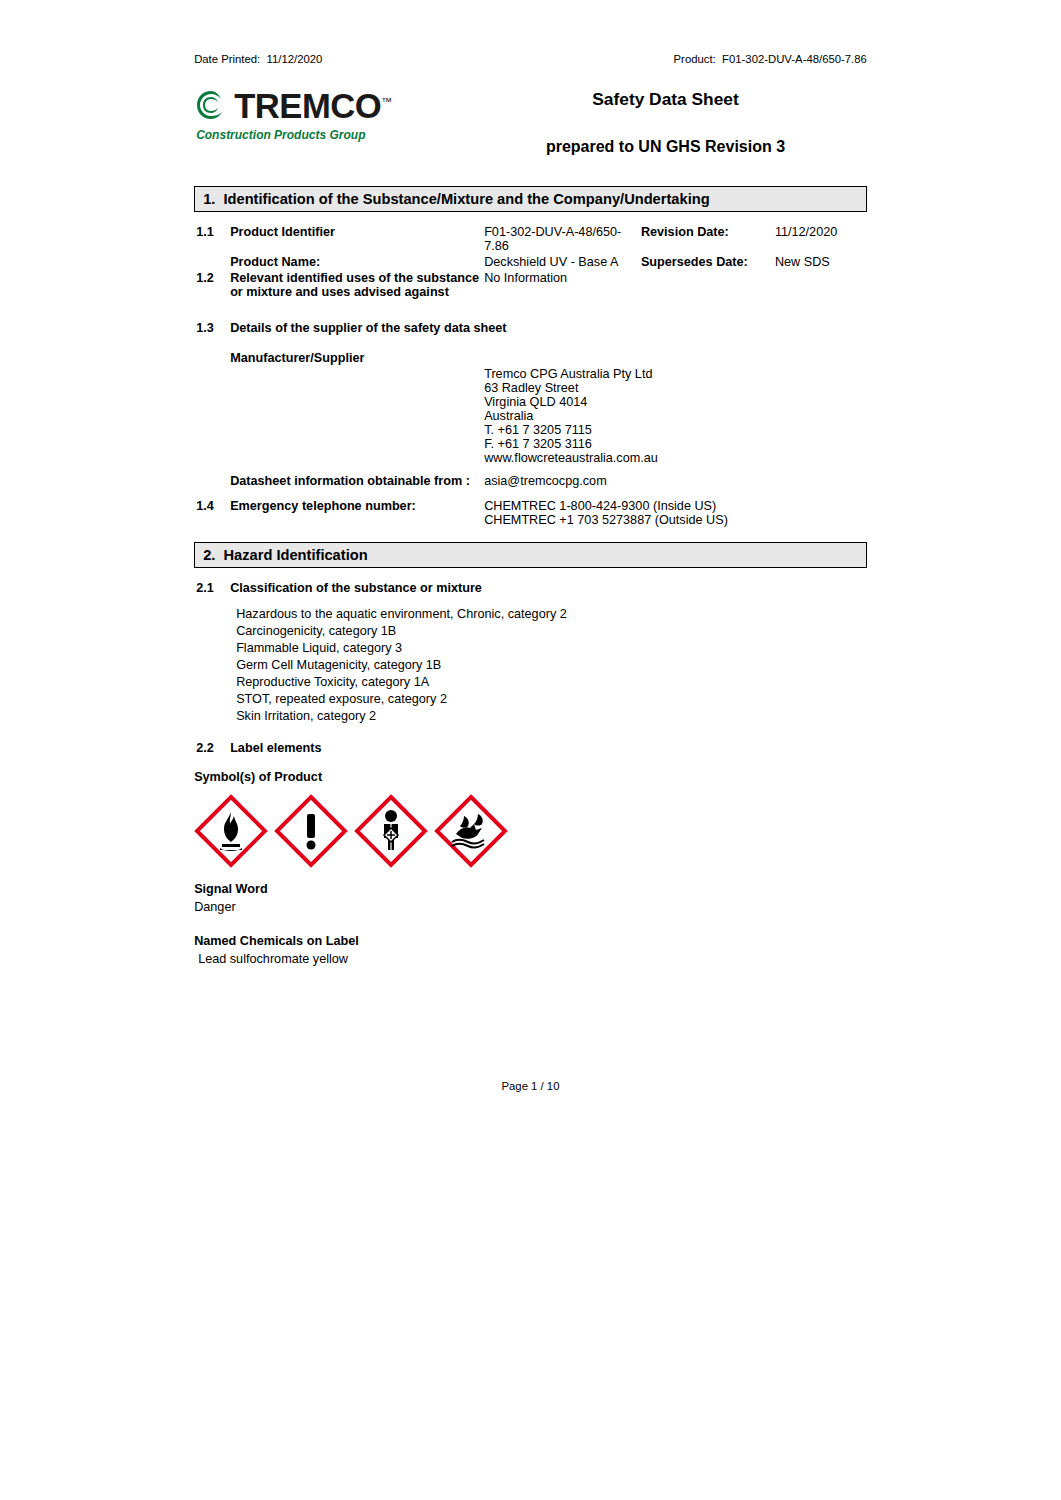Date Printed: 11/12/2020
Product: F01-302-DUV-A-48/650-7.86
TREMCO™
Construction Products Group
Safety Data Sheet
prepared to UN GHS Revision 3
1. Identification of the Substance/Mixture and the Company/Undertaking
| 1.1 | Product Identifier | F01-302-DUV-A-48/650-7.86 | Revision Date: | 11/12/2020 |
| | Product Name: | Deckshield UV - Base A | Supersedes Date: | New SDS |
| 1.2 | Relevant identified uses of the substance or mixture and uses advised against | No Information | | |
| 1.3 | Details of the supplier of the safety data sheet |
| | Manufacturer/Supplier | |
| | | Tremco CPG Australia Pty Ltd 63 Radley Street Virginia QLD 4014 Australia T. +61 7 3205 7115 F. +61 7 3205 3116 www.flowcreteaustralia.com.au |
| | Datasheet information obtainable from : | asia@tremcocpg.com |
| 1.4 | Emergency telephone number: | CHEMTREC 1-800-424-9300 (Inside US) CHEMTREC +1 703 5273887 (Outside US) |
2. Hazard Identification
| 2.1 | Classification of the substance or mixture |
Hazardous to the aquatic environment, Chronic, category 2
Carcinogenicity, category 1B
Flammable Liquid, category 3
Germ Cell Mutagenicity, category 1B
Reproductive Toxicity, category 1A
STOT, repeated exposure, category 2
Skin Irritation, category 2
| 2.2 | Label elements |
Symbol(s) of Product
Signal Word
Danger
Named Chemicals on Label
Lead sulfochromate yellow
Page 1 / 10